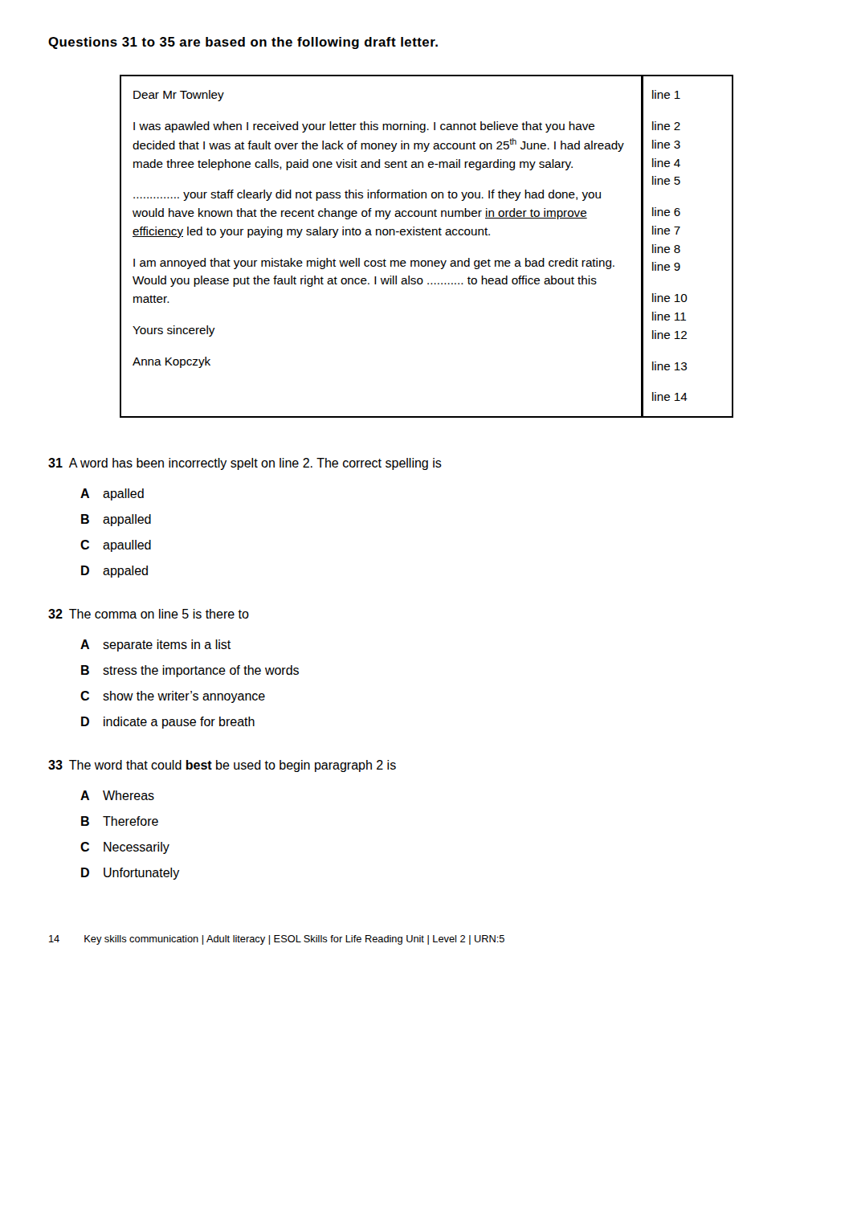Questions 31 to 35 are based on the following draft letter.
Dear Mr Townley
I was apawled when I received your letter this morning. I cannot believe that you have decided that I was at fault over the lack of money in my account on 25th June. I had already made three telephone calls, paid one visit and sent an e-mail regarding my salary.
.............. your staff clearly did not pass this information on to you. If they had done, you would have known that the recent change of my account number in order to improve efficiency led to your paying my salary into a non-existent account.
I am annoyed that your mistake might well cost me money and get me a bad credit rating. Would you please put the fault right at once. I will also ........... to head office about this matter.
Yours sincerely
Anna Kopczyk
line 1
line 2
line 3
line 4
line 5
line 6
line 7
line 8
line 9
line 10
line 11
line 12
line 13
line 14
31 A word has been incorrectly spelt on line 2. The correct spelling is
Aapalled
Bappalled
Capaulled
Dappaled
32 The comma on line 5 is there to
Aseparate items in a list
Bstress the importance of the words
Cshow the writer’s annoyance
Dindicate a pause for breath
33 The word that could best be used to begin paragraph 2 is
AWhereas
BTherefore
CNecessarily
DUnfortunately
14 Key skills communication | Adult literacy | ESOL Skills for Life Reading Unit | Level 2 | URN:5